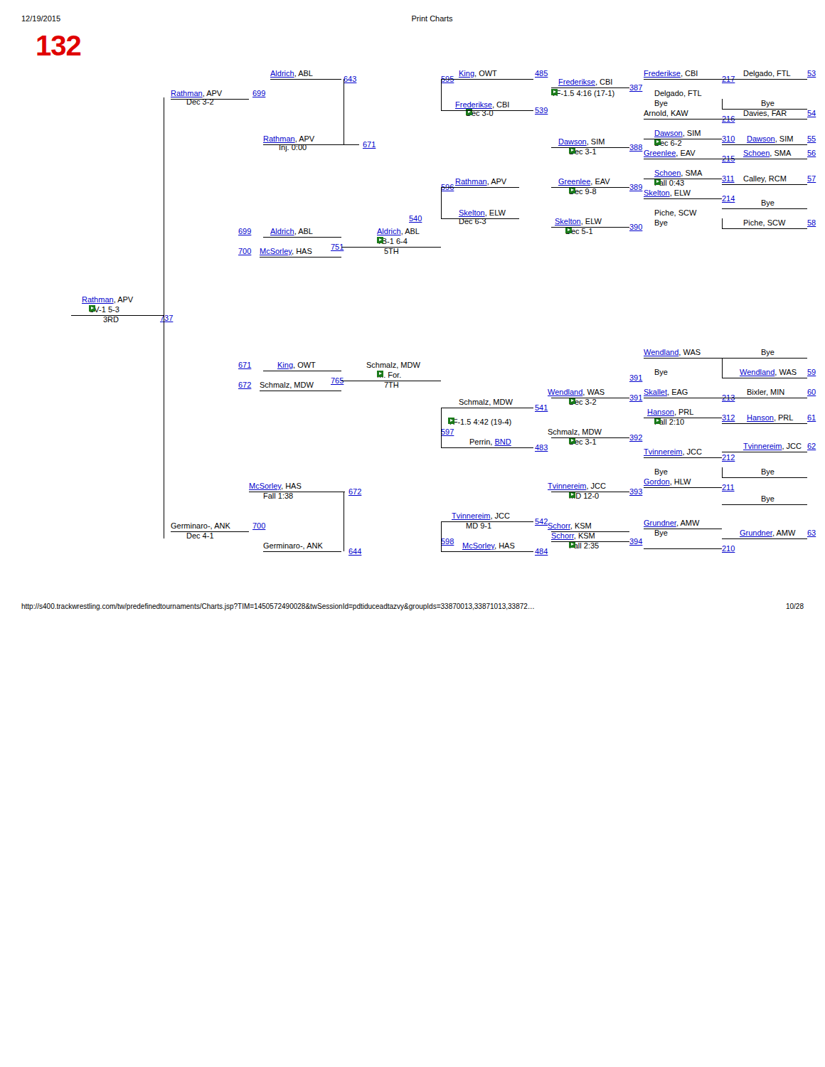12/19/2015
Print Charts
132
Aldrich, ABL 643
Rathman, APV 699 Dec 3-2
Rathman, APV 671 Inj. 0:00
699 Aldrich, ABL
700 McSorley, HAS
Aldrich, ABL 751 TB-1 6-4 5TH
Rathman, APV 596
Skelton, ELW 540 Dec 6-3
King, OWT 595 485
Frederikse, CBI 539 Dec 3-0
Frederikse, CBI 387 TF-1.5 4:16 (17-1)
Dawson, SIM 388 Dec 3-1
Greenlee, EAV 389 Dec 9-8
Skelton, ELW 390 Dec 5-1
Frederikse, CBI 217 Delgado, FTL Delgado, FTL 53
Bye Bye
Arnold, KAW 216
Davies, FAR 54
Dawson, SIM 310 Dawson, SIM 55 Dec 6-2
Greenlee, EAV 215
Schoen, SMA 56
Schoen, SMA 311 Calley, RCM 57 Fall 0:43
Skelton, ELW 214
Bye
Piche, SCW Bye Piche, SCW 58
Rathman, APV SV-1 5-3 3RD 737
671 King, OWT
672 Schmalz, MDW
Schmalz, MDW 765 M. For. 7TH
Schmalz, MDW 541
TF-1.5 4:42 (19-4) 597 Perrin, BND 483
Schmalz, MDW Dec 3-1 392
Wendland, WAS 391 Dec 3-2
Tvinnereim, JCC 393 MD 12-0
Schorr, KSM 394 Fall 2:35
McSorley, HAS 672 Fall 1:38
Germinaro-, ANK 700 Dec 4-1
Germinaro-, ANK 644
Tvinnereim, JCC 542 MD 9-1
598 McSorley, HAS 484
Schorr, KSM
Bye
Wendland, WAS Bye 391 Wendland, WAS 59
Skallet, EAG 213
Bixler, MIN 60
Hanson, PRL 312 Fall 2:10 Hanson, PRL 61
Tvinnereim, JCC 212 Tvinnereim, JCC 62
Bye Bye
Gordon, HLW 211
Bye
Grundner, AMW Bye Grundner, AMW 63
210
http://s400.trackwrestling.com/tw/predefinedtournaments/Charts.jsp?TIM=1450572490028&twSessionId=pdtiduceadtazvy&groupIds=33870013,33871013,33872…
10/28